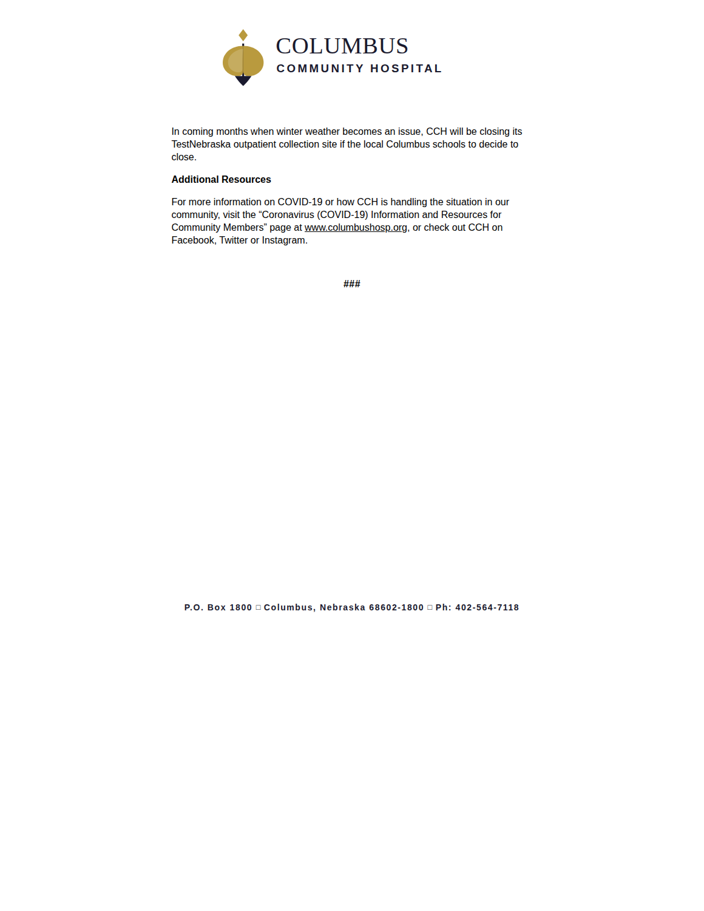COLUMBUS COMMUNITY HOSPITAL
In coming months when winter weather becomes an issue, CCH will be closing its TestNebraska outpatient collection site if the local Columbus schools to decide to close.
Additional Resources
For more information on COVID-19 or how CCH is handling the situation in our community, visit the “Coronavirus (COVID-19) Information and Resources for Community Members” page at www.columbushosp.org, or check out CCH on Facebook, Twitter or Instagram.
###
P.O. Box 1800 □ Columbus, Nebraska 68602-1800 □ Ph: 402-564-7118